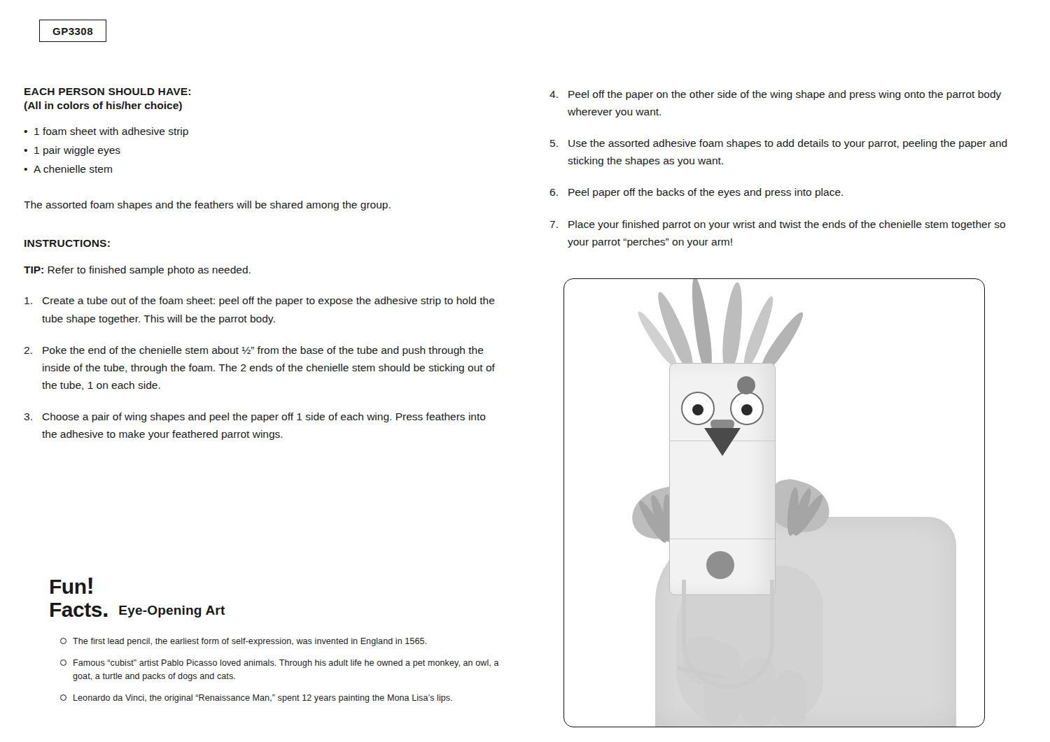GP3308
EACH PERSON SHOULD HAVE:
(All in colors of his/her choice)
1 foam sheet with adhesive strip
1 pair wiggle eyes
A chenielle stem
The assorted foam shapes and the feathers will be shared among the group.
INSTRUCTIONS:
TIP: Refer to finished sample photo as needed.
Create a tube out of the foam sheet: peel off the paper to expose the adhesive strip to hold the tube shape together. This will be the parrot body.
Poke the end of the chenielle stem about ½” from the base of the tube and push through the inside of the tube, through the foam. The 2 ends of the chenielle stem should be sticking out of the tube, 1 on each side.
Choose a pair of wing shapes and peel the paper off 1 side of each wing. Press feathers into the adhesive to make your feathered parrot wings.
Peel off the paper on the other side of the wing shape and press wing onto the parrot body wherever you want.
Use the assorted adhesive foam shapes to add details to your parrot, peeling the paper and sticking the shapes as you want.
Peel paper off the backs of the eyes and press into place.
Place your finished parrot on your wrist and twist the ends of the chenielle stem together so your parrot “perches” on your arm!
Fun!
Facts. Eye-Opening Art
The first lead pencil, the earliest form of self-expression, was invented in England in 1565.
Famous “cubist” artist Pablo Picasso loved animals. Through his adult life he owned a pet monkey, an owl, a goat, a turtle and packs of dogs and cats.
Leonardo da Vinci, the original “Renaissance Man,” spent 12 years painting the Mona Lisa’s lips.